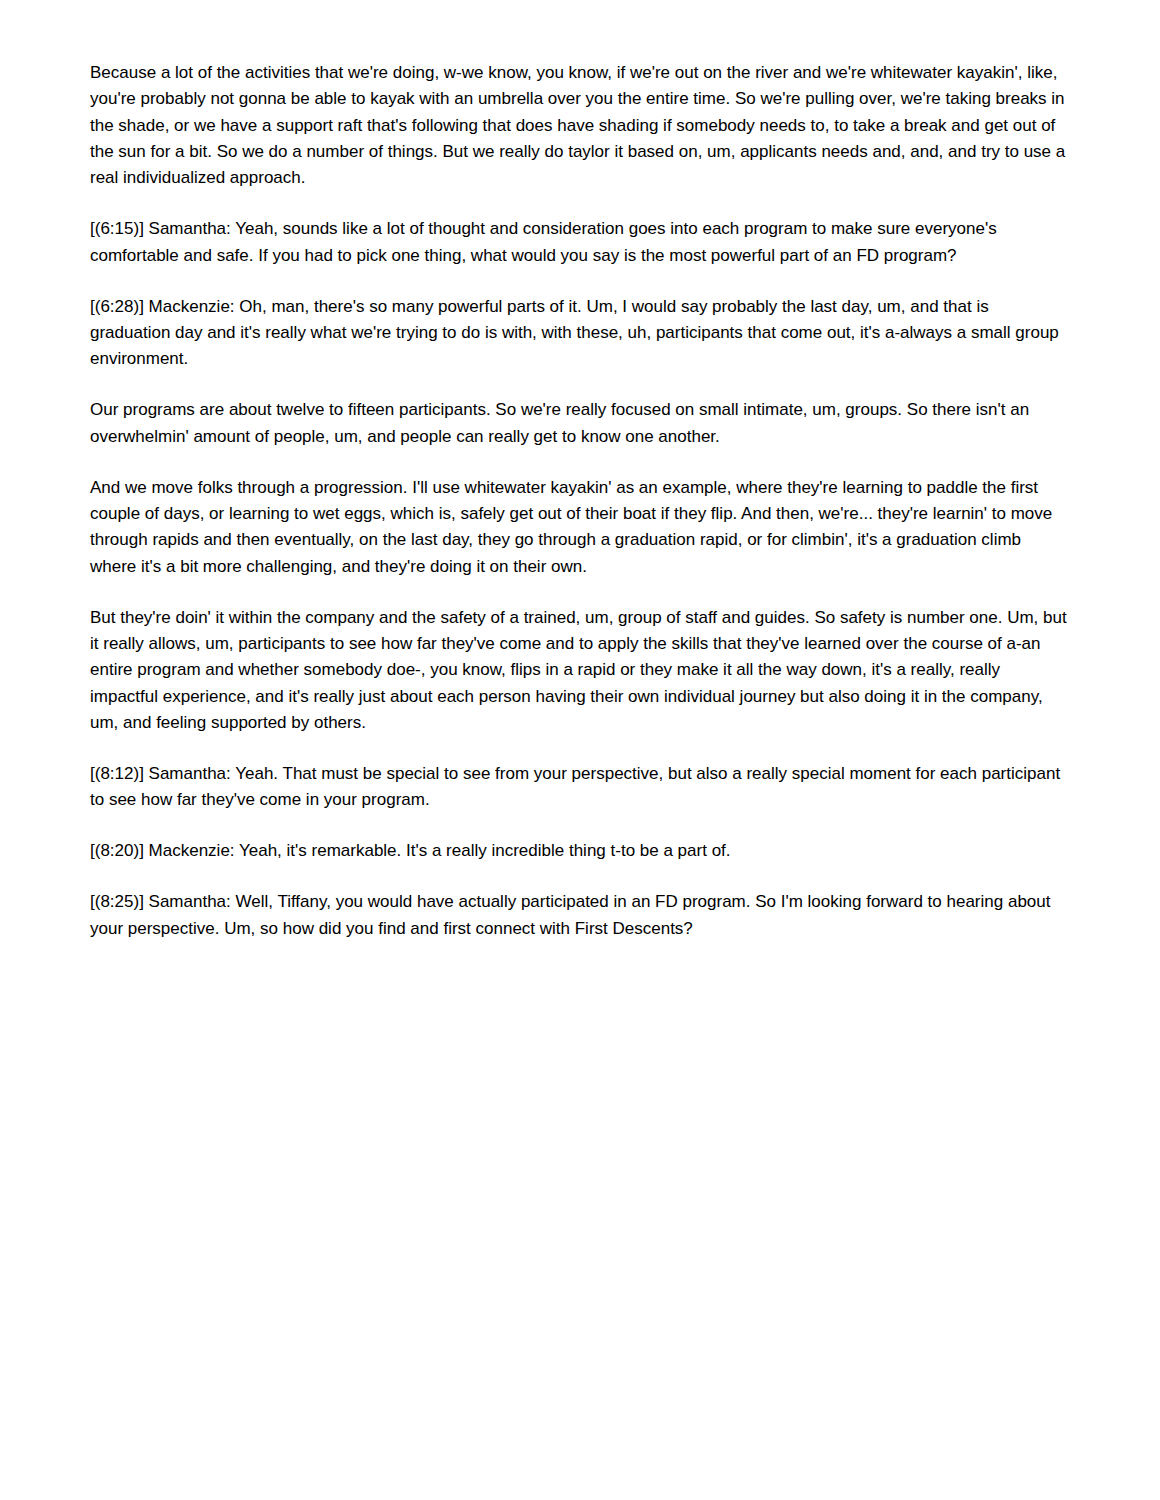Because a lot of the activities that we're doing, w-we know, you know, if we're out on the river and we're whitewater kayakin', like, you're probably not gonna be able to kayak with an umbrella over you the entire time. So we're pulling over, we're taking breaks in the shade, or we have a support raft that's following that does have shading if somebody needs to, to take a break and get out of the sun for a bit. So we do a number of things. But we really do taylor it based on, um, applicants needs and, and, and try to use a real individualized approach.
[(6:15)] Samantha: Yeah, sounds like a lot of thought and consideration goes into each program to make sure everyone's comfortable and safe. If you had to pick one thing, what would you say is the most powerful part of an FD program?
[(6:28)] Mackenzie: Oh, man, there's so many powerful parts of it. Um, I would say probably the last day, um, and that is graduation day and it's really what we're trying to do is with, with these, uh, participants that come out, it's a-always a small group environment.
Our programs are about twelve to fifteen participants. So we're really focused on small intimate, um, groups. So there isn't an overwhelmin' amount of people, um, and people can really get to know one another.
And we move folks through a progression. I'll use whitewater kayakin' as an example, where they're learning to paddle the first couple of days, or learning to wet eggs, which is, safely get out of their boat if they flip. And then, we're... they're learnin' to move through rapids and then eventually, on the last day, they go through a graduation rapid, or for climbin', it's a graduation climb where it's a bit more challenging, and they're doing it on their own.
But they're doin' it within the company and the safety of a trained, um, group of staff and guides. So safety is number one. Um, but it really allows, um, participants to see how far they've come and to apply the skills that they've learned over the course of a-an entire program and whether somebody doe-, you know, flips in a rapid or they make it all the way down, it's a really, really impactful experience, and it's really just about each person having their own individual journey but also doing it in the company, um, and feeling supported by others.
[(8:12)] Samantha: Yeah. That must be special to see from your perspective, but also a really special moment for each participant to see how far they've come in your program.
[(8:20)] Mackenzie: Yeah, it's remarkable. It's a really incredible thing t-to be a part of.
[(8:25)] Samantha: Well, Tiffany, you would have actually participated in an FD program. So I'm looking forward to hearing about your perspective. Um, so how did you find and first connect with First Descents?